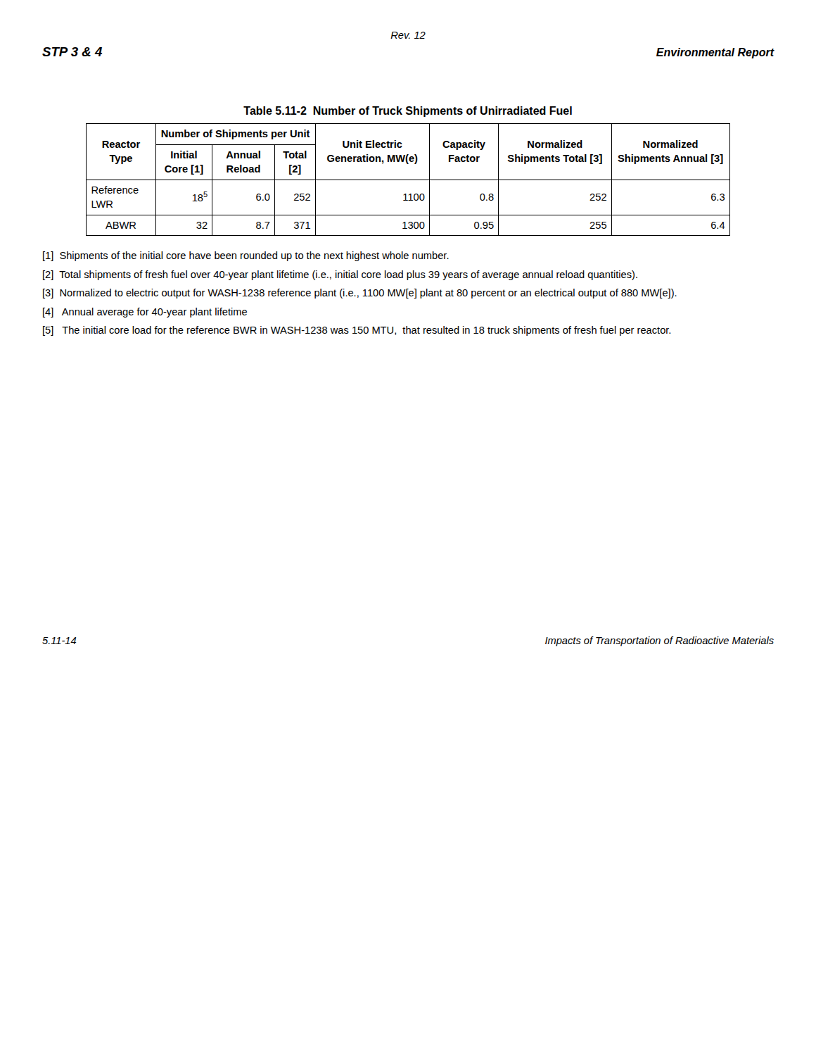Rev. 12
STP 3 & 4
Environmental Report
Table 5.11-2 Number of Truck Shipments of Unirradiated Fuel
| Reactor Type | Number of Shipments per Unit | Unit Electric Generation, MW(e) | Capacity Factor | Normalized Shipments Total [3] | Normalized Shipments Annual [3] |
| --- | --- | --- | --- | --- | --- |
| Initial Core [1] | Annual Reload | Total [2] |
| Reference LWR | 18 5 | 6.0 | 252 | 1100 | 0.8 | 252 | 6.3 |
| ABWR | 32 | 8.7 | 371 | 1300 | 0.95 | 255 | 6.4 |
[1] Shipments of the initial core have been rounded up to the next highest whole number.
[2] Total shipments of fresh fuel over 40-year plant lifetime (i.e., initial core load plus 39 years of average annual reload quantities).
[3] Normalized to electric output for WASH-1238 reference plant (i.e., 1100 MW[e] plant at 80 percent or an electrical output of 880 MW[e]).
[4] Annual average for 40-year plant lifetime
[5] The initial core load for the reference BWR in WASH-1238 was 150 MTU, that resulted in 18 truck shipments of fresh fuel per reactor.
5.11-14
Impacts of Transportation of Radioactive Materials